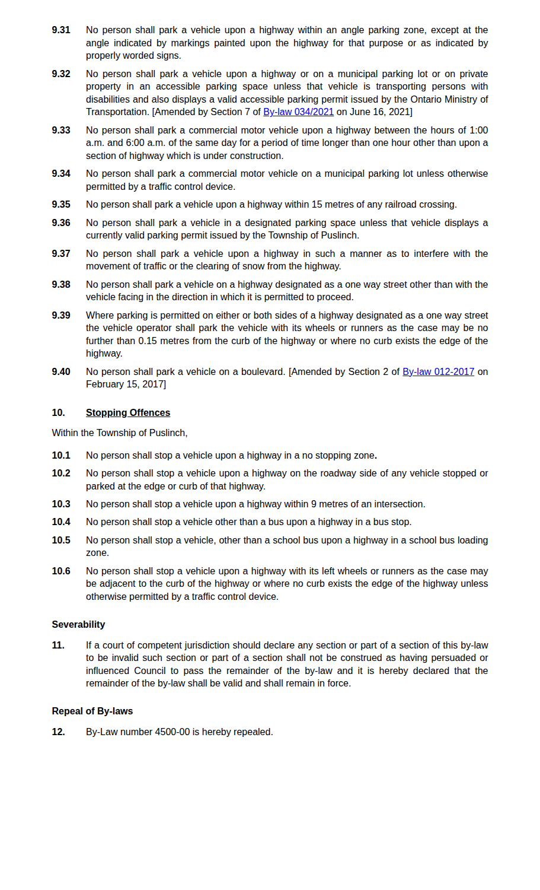9.31 No person shall park a vehicle upon a highway within an angle parking zone, except at the angle indicated by markings painted upon the highway for that purpose or as indicated by properly worded signs.
9.32 No person shall park a vehicle upon a highway or on a municipal parking lot or on private property in an accessible parking space unless that vehicle is transporting persons with disabilities and also displays a valid accessible parking permit issued by the Ontario Ministry of Transportation. [Amended by Section 7 of By-law 034/2021 on June 16, 2021]
9.33 No person shall park a commercial motor vehicle upon a highway between the hours of 1:00 a.m. and 6:00 a.m. of the same day for a period of time longer than one hour other than upon a section of highway which is under construction.
9.34 No person shall park a commercial motor vehicle on a municipal parking lot unless otherwise permitted by a traffic control device.
9.35 No person shall park a vehicle upon a highway within 15 metres of any railroad crossing.
9.36 No person shall park a vehicle in a designated parking space unless that vehicle displays a currently valid parking permit issued by the Township of Puslinch.
9.37 No person shall park a vehicle upon a highway in such a manner as to interfere with the movement of traffic or the clearing of snow from the highway.
9.38 No person shall park a vehicle on a highway designated as a one way street other than with the vehicle facing in the direction in which it is permitted to proceed.
9.39 Where parking is permitted on either or both sides of a highway designated as a one way street the vehicle operator shall park the vehicle with its wheels or runners as the case may be no further than 0.15 metres from the curb of the highway or where no curb exists the edge of the highway.
9.40 No person shall park a vehicle on a boulevard. [Amended by Section 2 of By-law 012-2017 on February 15, 2017]
10. Stopping Offences
Within the Township of Puslinch,
10.1 No person shall stop a vehicle upon a highway in a no stopping zone.
10.2 No person shall stop a vehicle upon a highway on the roadway side of any vehicle stopped or parked at the edge or curb of that highway.
10.3 No person shall stop a vehicle upon a highway within 9 metres of an intersection.
10.4 No person shall stop a vehicle other than a bus upon a highway in a bus stop.
10.5 No person shall stop a vehicle, other than a school bus upon a highway in a school bus loading zone.
10.6 No person shall stop a vehicle upon a highway with its left wheels or runners as the case may be adjacent to the curb of the highway or where no curb exists the edge of the highway unless otherwise permitted by a traffic control device.
Severability
11. If a court of competent jurisdiction should declare any section or part of a section of this by-law to be invalid such section or part of a section shall not be construed as having persuaded or influenced Council to pass the remainder of the by-law and it is hereby declared that the remainder of the by-law shall be valid and shall remain in force.
Repeal of By-laws
12. By-Law number 4500-00 is hereby repealed.